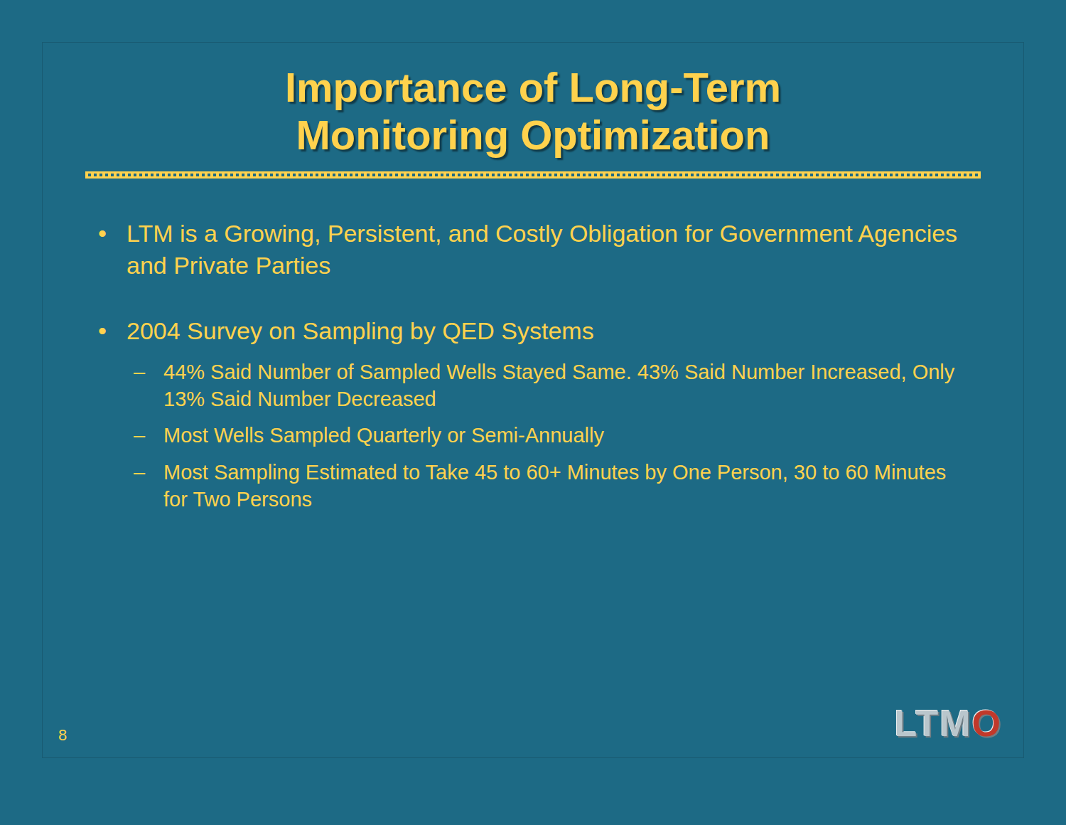Importance of Long-Term
Monitoring Optimization
LTM is a Growing, Persistent, and Costly Obligation for Government Agencies and Private Parties
2004 Survey on Sampling by QED Systems
44% Said Number of Sampled Wells Stayed Same. 43% Said Number Increased, Only 13% Said Number Decreased
Most Wells Sampled Quarterly or Semi-Annually
Most Sampling Estimated to Take 45 to 60+ Minutes by One Person, 30 to 60 Minutes for Two Persons
8
LTMO